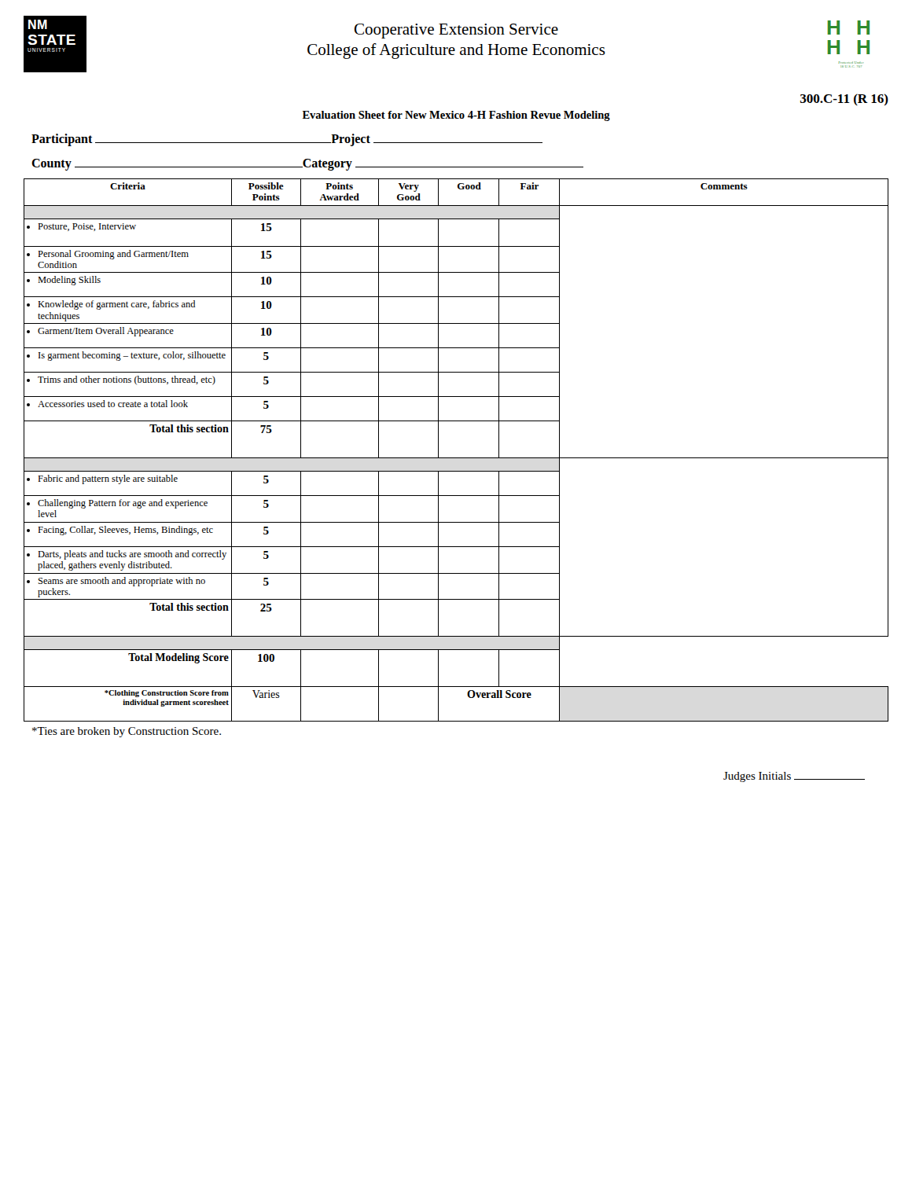NM
STATE
UNIVERSITY
H H
H H
Protected Under
18 U.S.C. 707
Cooperative Extension Service
College of Agriculture and Home Economics
300.C-11 (R 16)
Evaluation Sheet for New Mexico 4-H Fashion Revue Modeling
Participant Project
County Category
| Criteria | Possible Points | Points Awarded | Very Good | Good | Fair | Comments |
| --- | --- | --- | --- | --- | --- | --- |
| Posture, Poise, Interview | 15 | | | | |
| Personal Grooming and Garment/Item Condition | 15 | | | | |
| Modeling Skills | 10 | | | | |
| Knowledge of garment care, fabrics and techniques | 10 | | | | |
| Garment/Item Overall Appearance | 10 | | | | |
| Is garment becoming – texture, color, silhouette | 5 | | | | |
| Trims and other notions (buttons, thread, etc) | 5 | | | | |
| Accessories used to create a total look | 5 | | | | |
| Total this section | 75 | | | | |
| Fabric and pattern style are suitable | 5 | | | | |
| Challenging Pattern for age and experience level | 5 | | | | |
| Facing, Collar, Sleeves, Hems, Bindings, etc | 5 | | | | |
| Darts, pleats and tucks are smooth and correctly placed, gathers evenly distributed. | 5 | | | | |
| Seams are smooth and appropriate with no puckers. | 5 | | | | |
| Total this section | 25 | | | | |
| Total Modeling Score | 100 | | | | | |
| *Clothing Construction Score from individual garment scoresheet | Varies | | | Overall Score | |
*Ties are broken by Construction Score.
Judges Initials